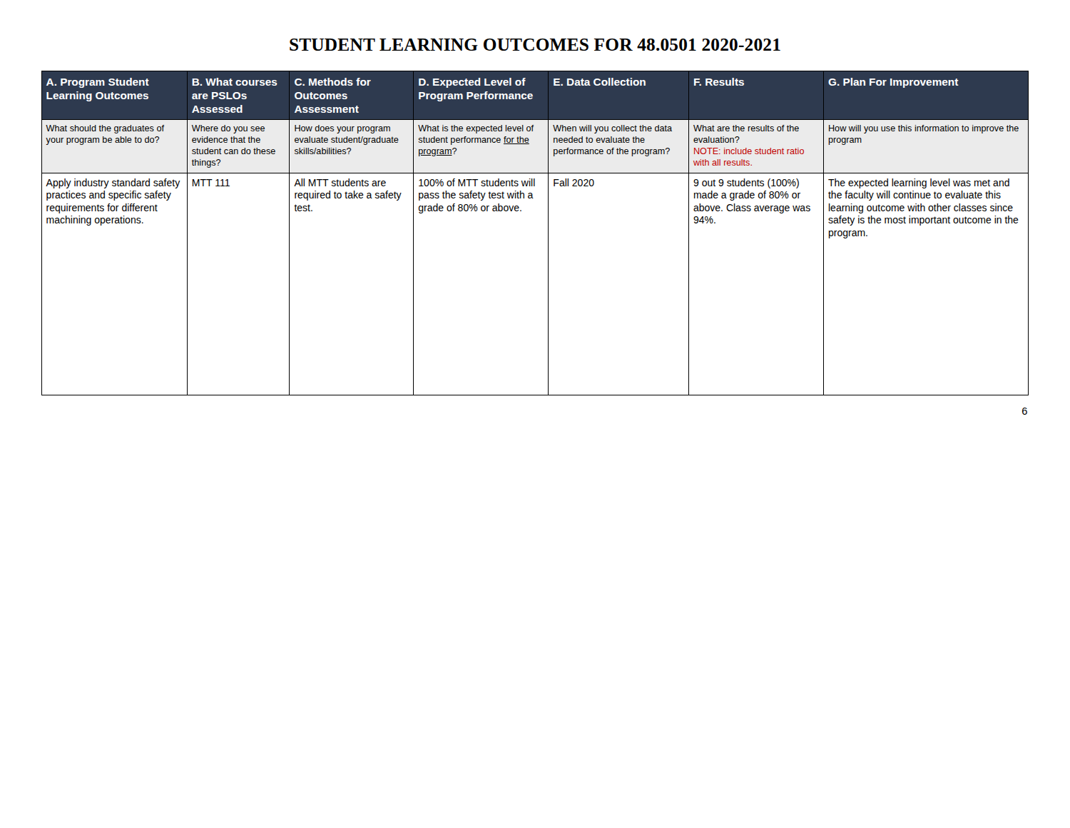STUDENT LEARNING OUTCOMES FOR 48.0501 2020-2021
| A. Program Student Learning Outcomes | B. What courses are PSLOs Assessed | C. Methods for Outcomes Assessment | D. Expected Level of Program Performance | E. Data Collection | F. Results | G. Plan For Improvement |
| --- | --- | --- | --- | --- | --- | --- |
| What should the graduates of your program be able to do? | Where do you see evidence that the student can do these things? | How does your program evaluate student/graduate skills/abilities? | What is the expected level of student performance for the program ? | When will you collect the data needed to evaluate the performance of the program? | What are the results of the evaluation? NOTE: include student ratio with all results. | How will you use this information to improve the program |
| Apply industry standard safety practices and specific safety requirements for different machining operations. | MTT 111 | All MTT students are required to take a safety test. | 100% of MTT students will pass the safety test with a grade of 80% or above. | Fall 2020 | 9 out 9 students (100%) made a grade of 80% or above. Class average was 94%. | The expected learning level was met and the faculty will continue to evaluate this learning outcome with other classes since safety is the most important outcome in the program. |
6